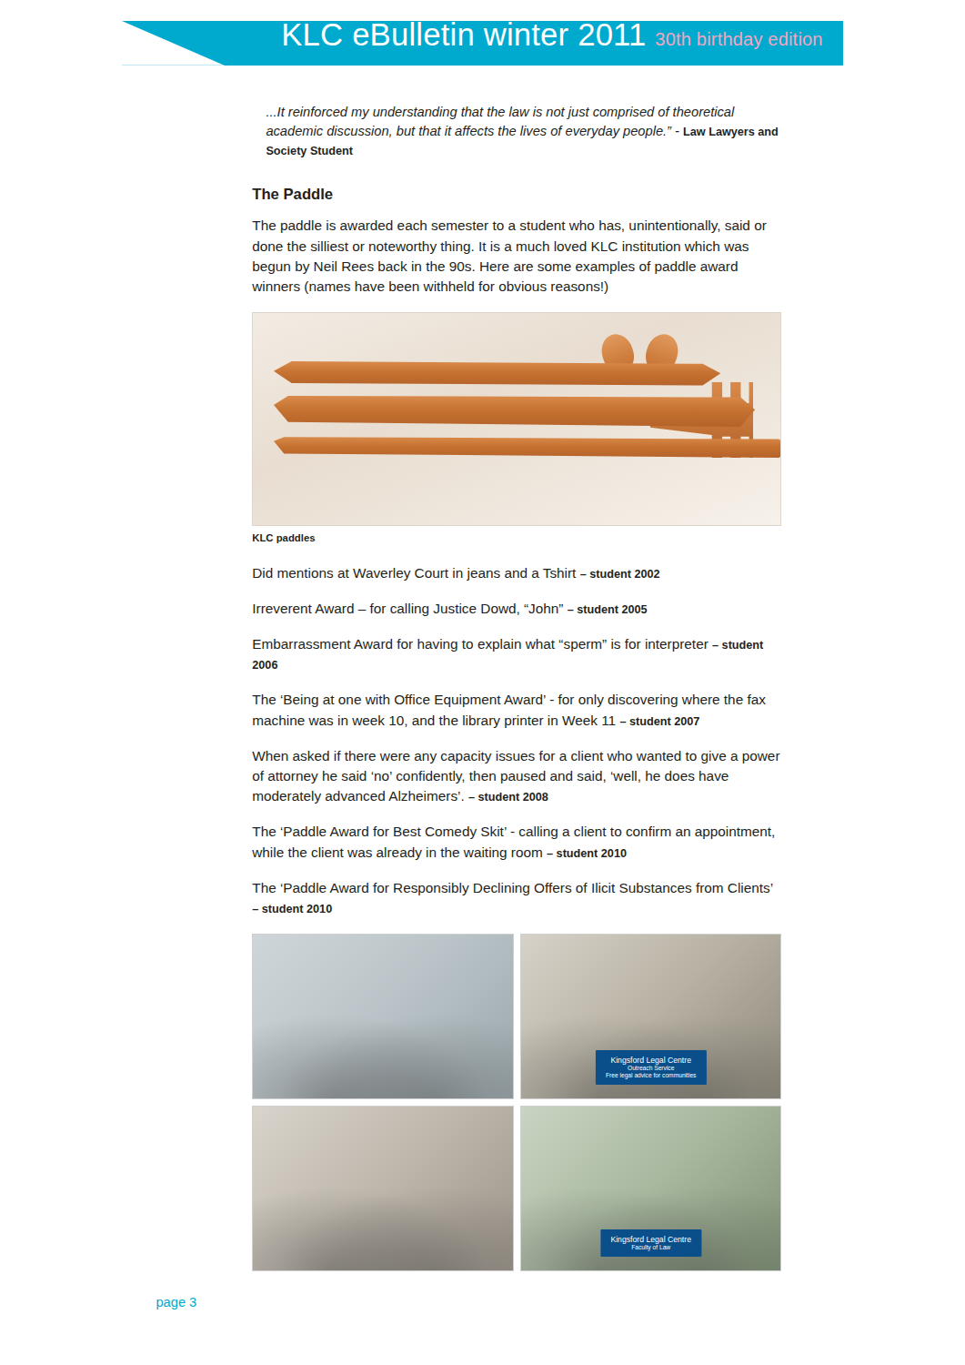KLC eBulletin winter 2011 30th birthday edition
...It reinforced my understanding that the law is not just comprised of theoretical academic discussion, but that it affects the lives of everyday people.” - Law Lawyers and Society Student
The Paddle
The paddle is awarded each semester to a student who has, unintentionally, said or done the silliest or noteworthy thing. It is a much loved KLC institution which was begun by Neil Rees back in the 90s. Here are some examples of paddle award winners (names have been withheld for obvious reasons!)
KLC paddles
Did mentions at Waverley Court in jeans and a Tshirt – student 2002
Irreverent Award – for calling Justice Dowd, “John” – student 2005
Embarrassment Award for having to explain what “sperm” is for interpreter – student 2006
The ‘Being at one with Office Equipment Award’ - for only discovering where the fax machine was in week 10, and the library printer in Week 11 – student 2007
When asked if there were any capacity issues for a client who wanted to give a power of attorney he said ‘no’ confidently, then paused and said, ‘well, he does have moderately advanced Alzheimers’. – student 2008
The ‘Paddle Award for Best Comedy Skit’ - calling a client to confirm an appointment, while the client was already in the waiting room – student 2010
The ‘Paddle Award for Responsibly Declining Offers of Ilicit Substances from Clients’ – student 2010
Kingsford Legal CentreOutreach Service Free legal advice for communities
Kingsford Legal CentreFaculty of Law
page 3